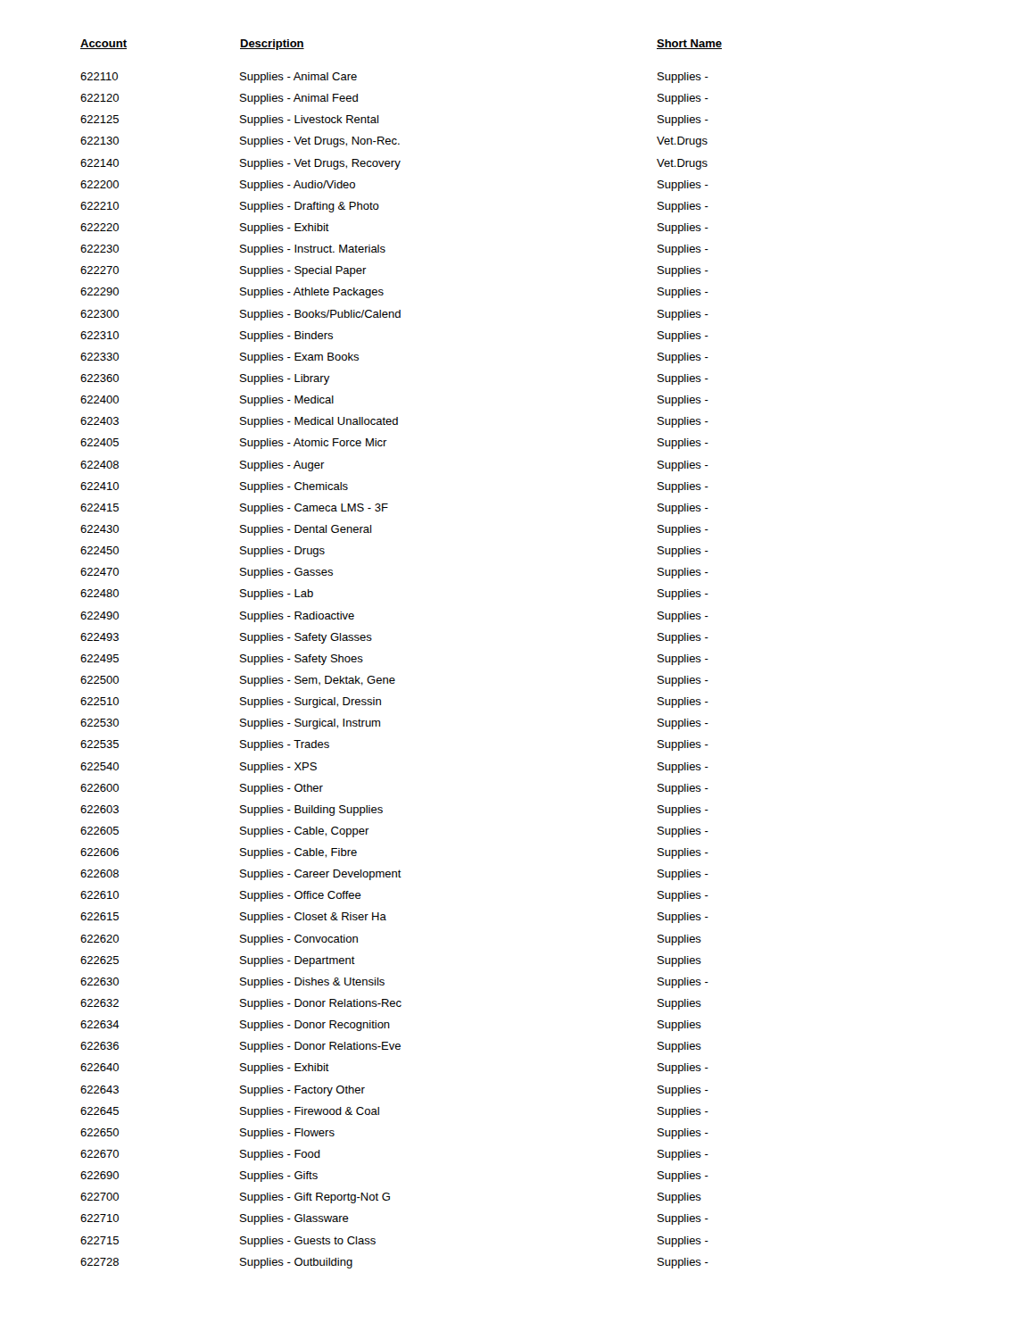| Account | Description | Short Name |
| --- | --- | --- |
| 622110 | Supplies - Animal Care | Supplies - |
| 622120 | Supplies - Animal Feed | Supplies - |
| 622125 | Supplies - Livestock Rental | Supplies - |
| 622130 | Supplies - Vet Drugs, Non-Rec. | Vet.Drugs |
| 622140 | Supplies - Vet Drugs, Recovery | Vet.Drugs |
| 622200 | Supplies - Audio/Video | Supplies - |
| 622210 | Supplies - Drafting & Photo | Supplies - |
| 622220 | Supplies - Exhibit | Supplies - |
| 622230 | Supplies - Instruct. Materials | Supplies - |
| 622270 | Supplies - Special Paper | Supplies - |
| 622290 | Supplies - Athlete Packages | Supplies - |
| 622300 | Supplies - Books/Public/Calend | Supplies - |
| 622310 | Supplies - Binders | Supplies - |
| 622330 | Supplies - Exam Books | Supplies - |
| 622360 | Supplies - Library | Supplies - |
| 622400 | Supplies - Medical | Supplies - |
| 622403 | Supplies - Medical Unallocated | Supplies - |
| 622405 | Supplies - Atomic Force Micr | Supplies - |
| 622408 | Supplies - Auger | Supplies - |
| 622410 | Supplies - Chemicals | Supplies - |
| 622415 | Supplies - Cameca LMS - 3F | Supplies - |
| 622430 | Supplies - Dental General | Supplies - |
| 622450 | Supplies - Drugs | Supplies - |
| 622470 | Supplies - Gasses | Supplies - |
| 622480 | Supplies - Lab | Supplies - |
| 622490 | Supplies - Radioactive | Supplies - |
| 622493 | Supplies - Safety Glasses | Supplies - |
| 622495 | Supplies - Safety Shoes | Supplies - |
| 622500 | Supplies - Sem, Dektak, Gene | Supplies - |
| 622510 | Supplies - Surgical, Dressin | Supplies - |
| 622530 | Supplies - Surgical, Instrum | Supplies - |
| 622535 | Supplies - Trades | Supplies - |
| 622540 | Supplies - XPS | Supplies - |
| 622600 | Supplies - Other | Supplies - |
| 622603 | Supplies - Building Supplies | Supplies - |
| 622605 | Supplies - Cable, Copper | Supplies - |
| 622606 | Supplies - Cable, Fibre | Supplies - |
| 622608 | Supplies - Career Development | Supplies - |
| 622610 | Supplies - Office Coffee | Supplies - |
| 622615 | Supplies - Closet & Riser Ha | Supplies - |
| 622620 | Supplies - Convocation | Supplies |
| 622625 | Supplies - Department | Supplies |
| 622630 | Supplies - Dishes & Utensils | Supplies - |
| 622632 | Supplies - Donor Relations-Rec | Supplies |
| 622634 | Supplies - Donor Recognition | Supplies |
| 622636 | Supplies - Donor Relations-Eve | Supplies |
| 622640 | Supplies - Exhibit | Supplies - |
| 622643 | Supplies - Factory Other | Supplies - |
| 622645 | Supplies - Firewood & Coal | Supplies - |
| 622650 | Supplies - Flowers | Supplies - |
| 622670 | Supplies - Food | Supplies - |
| 622690 | Supplies - Gifts | Supplies - |
| 622700 | Supplies - Gift Reportg-Not G | Supplies |
| 622710 | Supplies - Glassware | Supplies - |
| 622715 | Supplies - Guests to Class | Supplies - |
| 622728 | Supplies - Outbuilding | Supplies - |